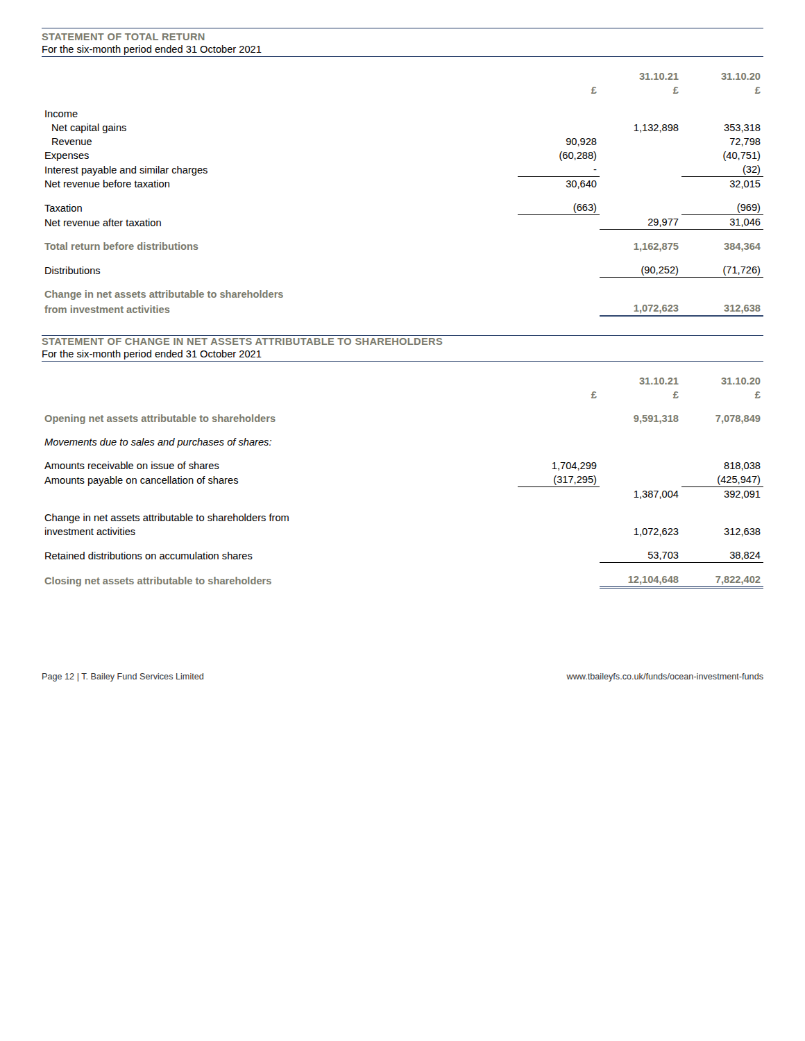STATEMENT OF TOTAL RETURN
For the six-month period ended 31 October 2021
| | | 31.10.21 | 31.10.20 |
| | £ | £ | £ |
| Income | | | |
| Net capital gains | | 1,132,898 | 353,318 |
| Revenue | 90,928 | | 72,798 |
| Expenses | (60,288) | | (40,751) |
| Interest payable and similar charges | - | | (32) |
| Net revenue before taxation | 30,640 | | 32,015 |
| Taxation | (663) | | (969) |
| Net revenue after taxation | | 29,977 | 31,046 |
| Total return before distributions | | 1,162,875 | 384,364 |
| Distributions | | (90,252) | (71,726) |
| Change in net assets attributable to shareholders | | | |
| from investment activities | | 1,072,623 | 312,638 |
STATEMENT OF CHANGE IN NET ASSETS ATTRIBUTABLE TO SHAREHOLDERS
For the six-month period ended 31 October 2021
| | | 31.10.21 | 31.10.20 |
| | £ | £ | £ |
| Opening net assets attributable to shareholders | | 9,591,318 | 7,078,849 |
| Movements due to sales and purchases of shares: | | | |
| Amounts receivable on issue of shares | 1,704,299 | | 818,038 |
| Amounts payable on cancellation of shares | (317,295) | | (425,947) |
| | | 1,387,004 | 392,091 |
| Change in net assets attributable to shareholders from | | | |
| investment activities | | 1,072,623 | 312,638 |
| Retained distributions on accumulation shares | | 53,703 | 38,824 |
| Closing net assets attributable to shareholders | | 12,104,648 | 7,822,402 |
Page 12 | T. Bailey Fund Services Limited www.tbaileyfs.co.uk/funds/ocean-investment-funds